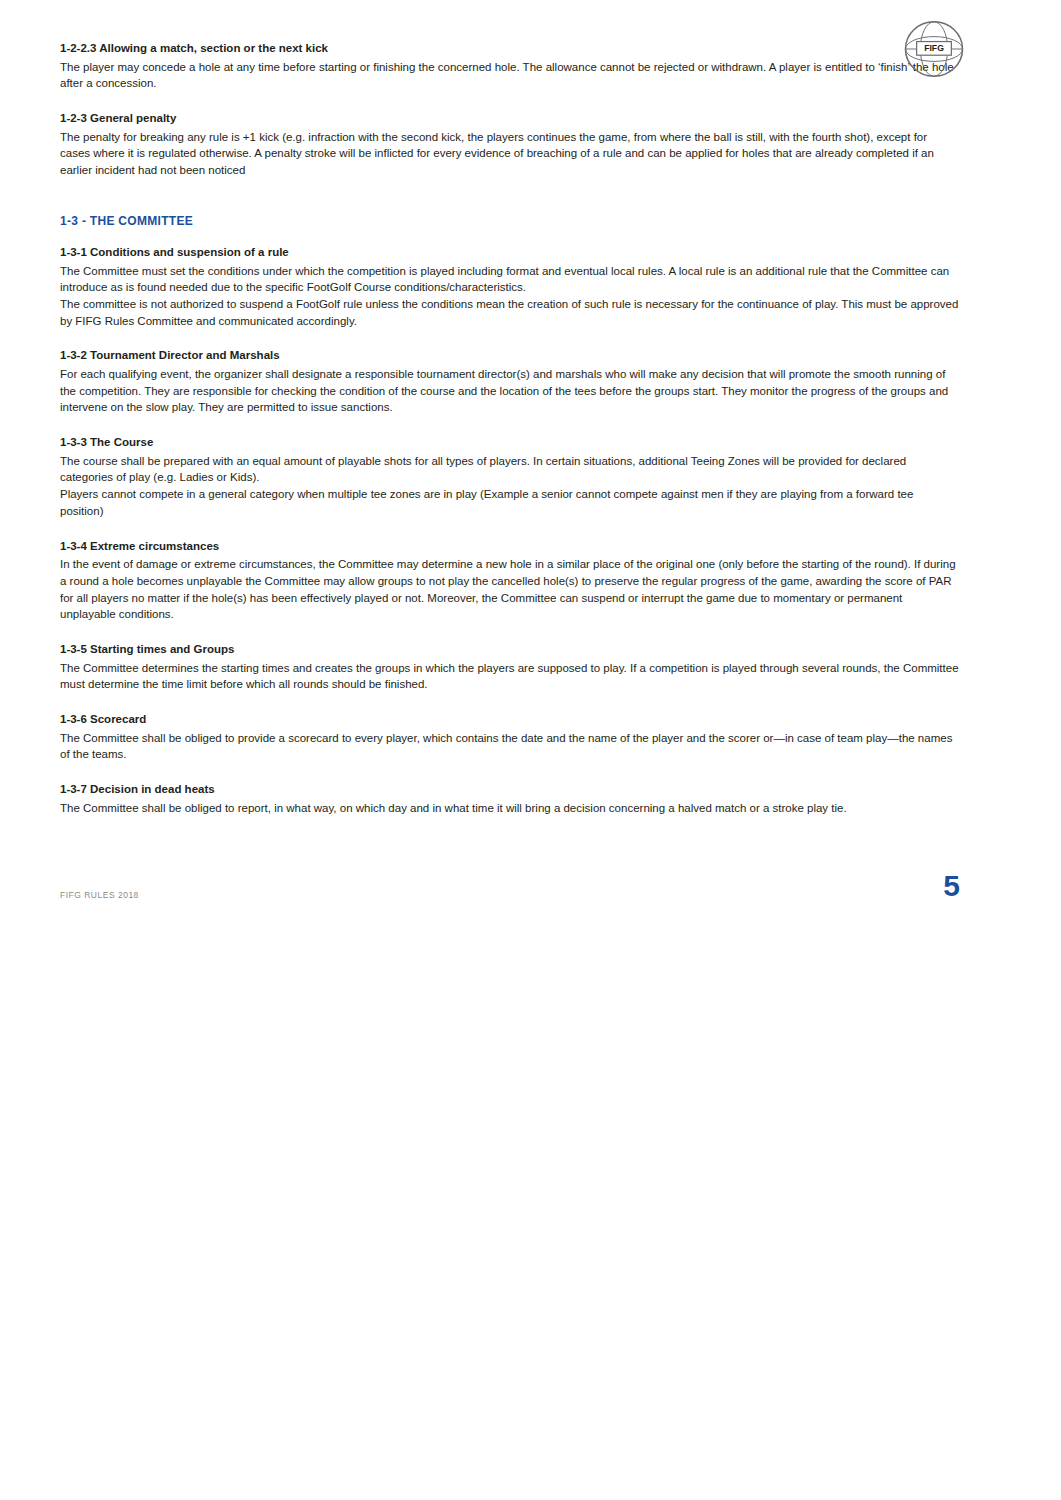FIFG
1-2-2.3 Allowing a match, section or the next kick
The player may concede a hole at any time before starting or finishing the concerned hole. The allowance cannot be rejected or withdrawn. A player is entitled to ‘finish’ the hole after a concession.
1-2-3 General penalty
The penalty for breaking any rule is +1 kick (e.g. infraction with the second kick, the players continues the game, from where the ball is still, with the fourth shot), except for cases where it is regulated otherwise. A penalty stroke will be inflicted for every evidence of breaching of a rule and can be applied for holes that are already completed if an earlier incident had not been noticed
1-3 - THE COMMITTEE
1-3-1 Conditions and suspension of a rule
The Committee must set the conditions under which the competition is played including format and eventual local rules. A local rule is an additional rule that the Committee can introduce as is found needed due to the specific FootGolf Course conditions/characteristics.
The committee is not authorized to suspend a FootGolf rule unless the conditions mean the creation of such rule is necessary for the continuance of play. This must be approved by FIFG Rules Committee and communicated accordingly.
1-3-2 Tournament Director and Marshals
For each qualifying event, the organizer shall designate a responsible tournament director(s) and marshals who will make any decision that will promote the smooth running of the competition. They are responsible for checking the condition of the course and the location of the tees before the groups start. They monitor the progress of the groups and intervene on the slow play. They are permitted to issue sanctions.
1-3-3 The Course
The course shall be prepared with an equal amount of playable shots for all types of players. In certain situations, additional Teeing Zones will be provided for declared categories of play (e.g. Ladies or Kids).
Players cannot compete in a general category when multiple tee zones are in play (Example a senior cannot compete against men if they are playing from a forward tee position)
1-3-4 Extreme circumstances
In the event of damage or extreme circumstances, the Committee may determine a new hole in a similar place of the original one (only before the starting of the round). If during a round a hole becomes unplayable the Committee may allow groups to not play the cancelled hole(s) to preserve the regular progress of the game, awarding the score of PAR for all players no matter if the hole(s) has been effectively played or not. Moreover, the Committee can suspend or interrupt the game due to momentary or permanent unplayable conditions.
1-3-5 Starting times and Groups
The Committee determines the starting times and creates the groups in which the players are supposed to play. If a competition is played through several rounds, the Committee must determine the time limit before which all rounds should be finished.
1-3-6 Scorecard
The Committee shall be obliged to provide a scorecard to every player, which contains the date and the name of the player and the scorer or—in case of team play—the names of the teams.
1-3-7 Decision in dead heats
The Committee shall be obliged to report, in what way, on which day and in what time it will bring a decision concerning a halved match or a stroke play tie.
FIFG RULES 2018
5